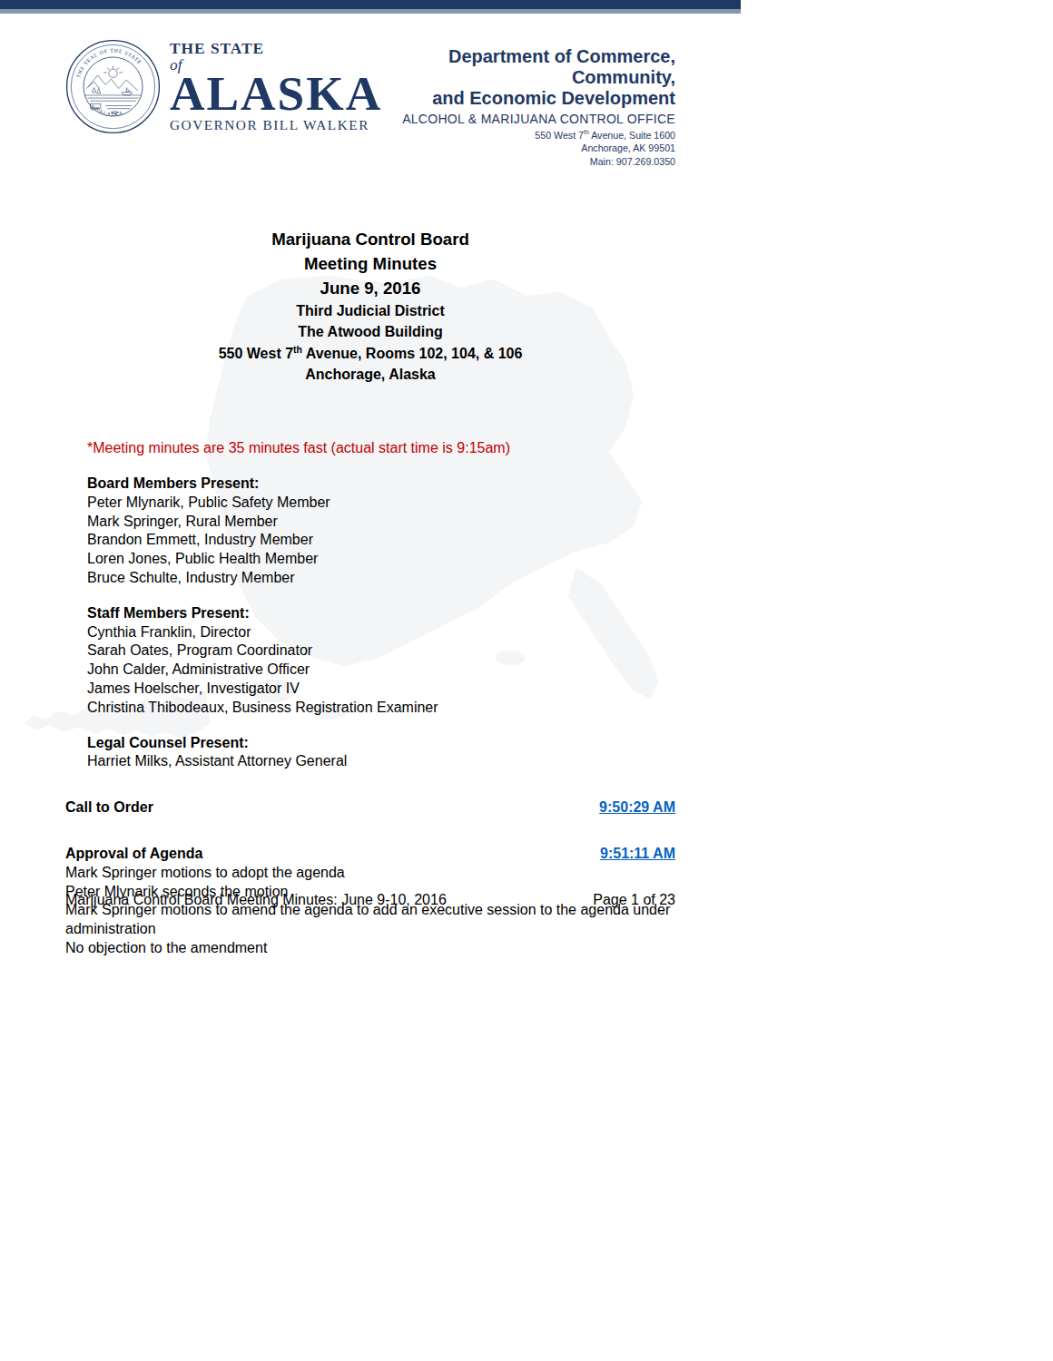THE SEAL OF THE STATE OF ALASKA
THE STATE
of ALASKA GOVERNOR BILL WALKER
Department of Commerce, Community,
and Economic Development
ALCOHOL & MARIJUANA CONTROL OFFICE
550 West 7th Avenue, Suite 1600
Anchorage, AK 99501
Main: 907.269.0350
Marijuana Control Board
Meeting Minutes
June 9, 2016
Third Judicial District
The Atwood Building
550 West 7th Avenue, Rooms 102, 104, & 106
Anchorage, Alaska
*Meeting minutes are 35 minutes fast (actual start time is 9:15am)
Board Members Present:
Peter Mlynarik, Public Safety Member
Mark Springer, Rural Member
Brandon Emmett, Industry Member
Loren Jones, Public Health Member
Bruce Schulte, Industry Member
Staff Members Present:
Cynthia Franklin, Director
Sarah Oates, Program Coordinator
John Calder, Administrative Officer
James Hoelscher, Investigator IV
Christina Thibodeaux, Business Registration Examiner
Legal Counsel Present:
Harriet Milks, Assistant Attorney General
Call to Order 9:50:29 AM
Approval of Agenda 9:51:11 AM
Mark Springer motions to adopt the agenda
Peter Mlynarik seconds the motion
Mark Springer motions to amend the agenda to add an executive session to the agenda under administration
No objection to the amendment
Marijuana Control Board Meeting Minutes: June 9-10, 2016 Page 1 of 23